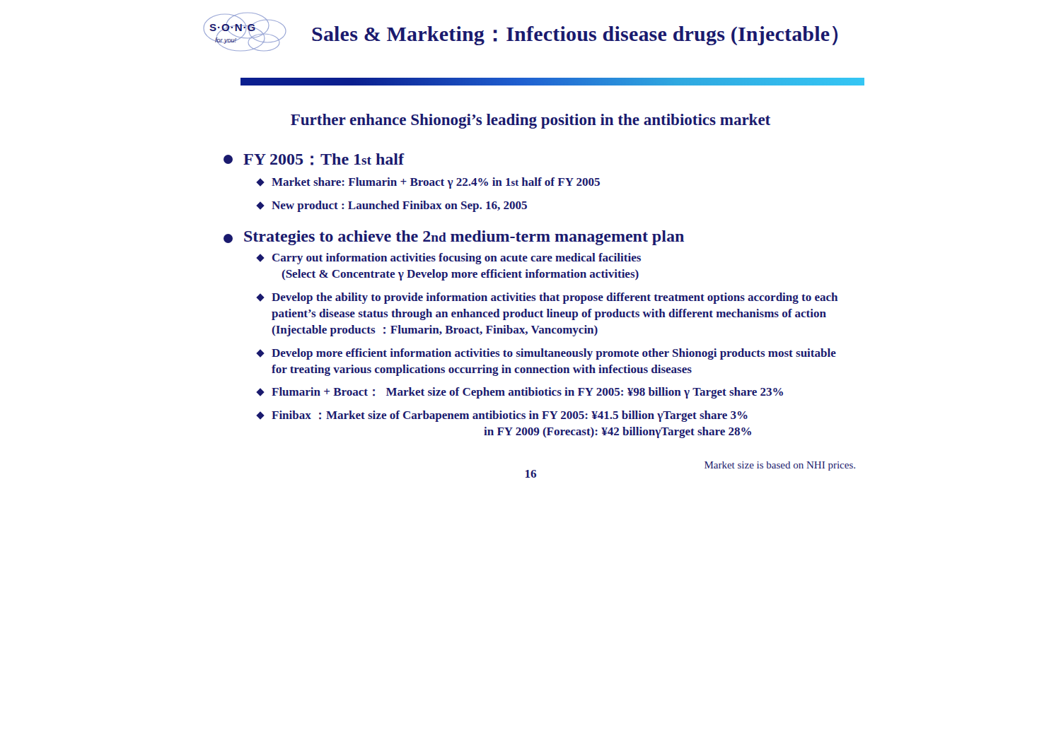S·O·N·G for you!
Sales & Marketing：Infectious disease drugs (Injectable）
Further enhance Shionogi’s leading position in the antibiotics market
FY 2005：The 1st half
Market share: Flumarin + Broact γ 22.4% in 1st half of FY 2005
New product : Launched Finibax on Sep. 16, 2005
Strategies to achieve the 2nd medium-term management plan
Carry out information activities focusing on acute care medical facilities (Select & Concentrate γ Develop more efficient information activities)
Develop the ability to provide information activities that propose different treatment options according to each patient’s disease status through an enhanced product lineup of products with different mechanisms of action (Injectable products ：Flumarin, Broact, Finibax, Vancomycin)
Develop more efficient information activities to simultaneously promote other Shionogi products most suitable for treating various complications occurring in connection with infectious diseases
Flumarin + Broact： Market size of Cephem antibiotics in FY 2005: ¥98 billion γ Target share 23%
Finibax ：Market size of Carbapenem antibiotics in FY 2005: ¥41.5 billion γTarget share 3% in FY 2009 (Forecast): ¥42 billionγTarget share 28%
16
Market size is based on NHI prices.